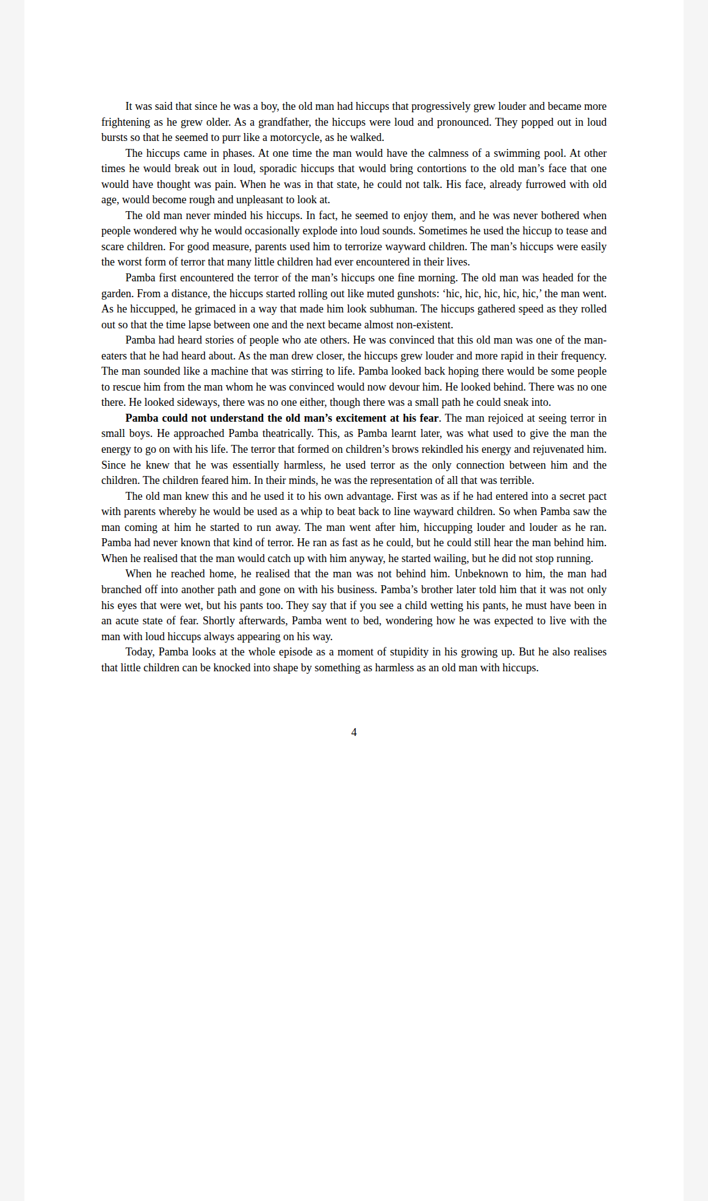It was said that since he was a boy, the old man had hiccups that progressively grew louder and became more frightening as he grew older. As a grandfather, the hiccups were loud and pronounced. They popped out in loud bursts so that he seemed to purr like a motorcycle, as he walked.
The hiccups came in phases. At one time the man would have the calmness of a swimming pool. At other times he would break out in loud, sporadic hiccups that would bring contortions to the old man’s face that one would have thought was pain. When he was in that state, he could not talk. His face, already furrowed with old age, would become rough and unpleasant to look at.
The old man never minded his hiccups. In fact, he seemed to enjoy them, and he was never bothered when people wondered why he would occasionally explode into loud sounds. Sometimes he used the hiccup to tease and scare children. For good measure, parents used him to terrorize wayward children. The man’s hiccups were easily the worst form of terror that many little children had ever encountered in their lives.
Pamba first encountered the terror of the man’s hiccups one fine morning. The old man was headed for the garden. From a distance, the hiccups started rolling out like muted gunshots: ‘hic, hic, hic, hic, hic,’ the man went. As he hiccupped, he grimaced in a way that made him look subhuman. The hiccups gathered speed as they rolled out so that the time lapse between one and the next became almost non-existent.
Pamba had heard stories of people who ate others. He was convinced that this old man was one of the man-eaters that he had heard about. As the man drew closer, the hiccups grew louder and more rapid in their frequency. The man sounded like a machine that was stirring to life. Pamba looked back hoping there would be some people to rescue him from the man whom he was convinced would now devour him. He looked behind. There was no one there. He looked sideways, there was no one either, though there was a small path he could sneak into.
Pamba could not understand the old man’s excitement at his fear. The man rejoiced at seeing terror in small boys. He approached Pamba theatrically. This, as Pamba learnt later, was what used to give the man the energy to go on with his life. The terror that formed on children’s brows rekindled his energy and rejuvenated him. Since he knew that he was essentially harmless, he used terror as the only connection between him and the children. The children feared him. In their minds, he was the representation of all that was terrible.
The old man knew this and he used it to his own advantage. First was as if he had entered into a secret pact with parents whereby he would be used as a whip to beat back to line wayward children. So when Pamba saw the man coming at him he started to run away. The man went after him, hiccupping louder and louder as he ran. Pamba had never known that kind of terror. He ran as fast as he could, but he could still hear the man behind him. When he realised that the man would catch up with him anyway, he started wailing, but he did not stop running.
When he reached home, he realised that the man was not behind him. Unbeknown to him, the man had branched off into another path and gone on with his business. Pamba’s brother later told him that it was not only his eyes that were wet, but his pants too. They say that if you see a child wetting his pants, he must have been in an acute state of fear. Shortly afterwards, Pamba went to bed, wondering how he was expected to live with the man with loud hiccups always appearing on his way.
Today, Pamba looks at the whole episode as a moment of stupidity in his growing up. But he also realises that little children can be knocked into shape by something as harmless as an old man with hiccups.
4